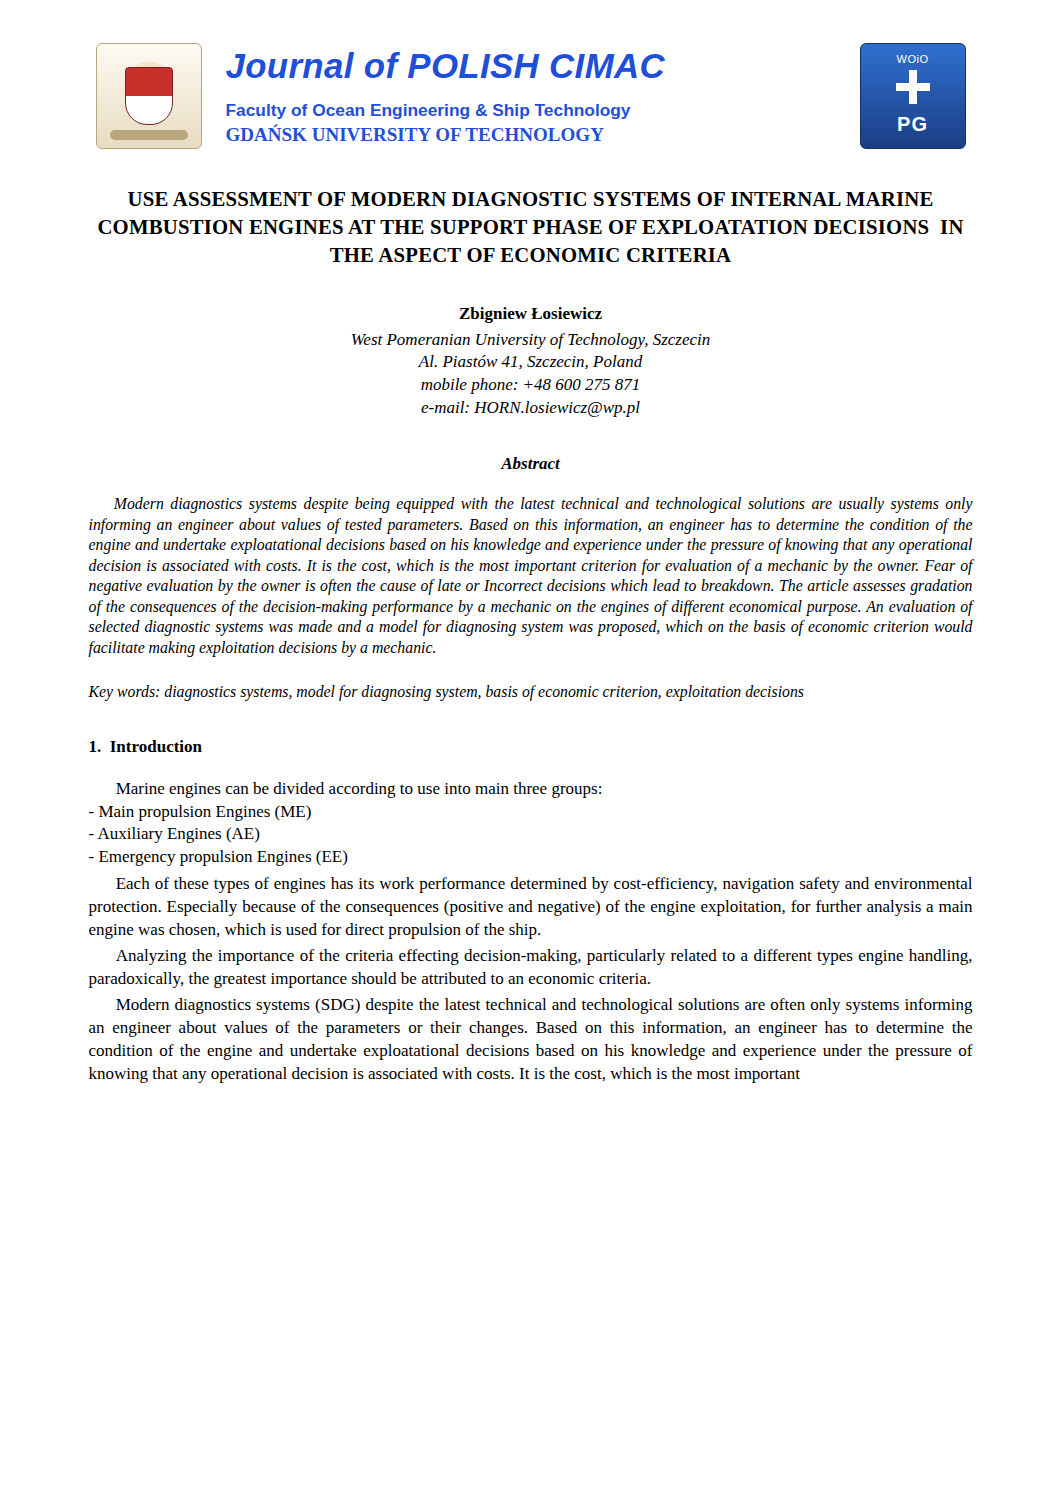Journal of POLISH CIMAC
Faculty of Ocean Engineering & Ship Technology
GDAŃSK UNIVERSITY OF TECHNOLOGY
WOiO PG
Use assessment of modern diagnostic systems of internal marine combustion engines at the support phase of exploatation decisions in the aspect of economic criteria
Zbigniew Łosiewicz
West Pomeranian University of Technology, Szczecin Al. Piastów 41, Szczecin, Poland mobile phone: +48 600 275 871 e-mail: HORN.losiewicz@wp.pl
Abstract
Modern diagnostics systems despite being equipped with the latest technical and technological solutions are usually systems only informing an engineer about values of tested parameters. Based on this information, an engineer has to determine the condition of the engine and undertake exploatational decisions based on his knowledge and experience under the pressure of knowing that any operational decision is associated with costs. It is the cost, which is the most important criterion for evaluation of a mechanic by the owner. Fear of negative evaluation by the owner is often the cause of late or Incorrect decisions which lead to breakdown. The article assesses gradation of the consequences of the decision-making performance by a mechanic on the engines of different economical purpose. An evaluation of selected diagnostic systems was made and a model for diagnosing system was proposed, which on the basis of economic criterion would facilitate making exploitation decisions by a mechanic.
Key words: diagnostics systems, model for diagnosing system, basis of economic criterion, exploitation decisions
1. Introduction
Marine engines can be divided according to use into main three groups:
- Main propulsion Engines (ME)
- Auxiliary Engines (AE)
- Emergency propulsion Engines (EE)
Each of these types of engines has its work performance determined by cost-efficiency, navigation safety and environmental protection. Especially because of the consequences (positive and negative) of the engine exploitation, for further analysis a main engine was chosen, which is used for direct propulsion of the ship.
Analyzing the importance of the criteria effecting decision-making, particularly related to a different types engine handling, paradoxically, the greatest importance should be attributed to an economic criteria.
Modern diagnostics systems (SDG) despite the latest technical and technological solutions are often only systems informing an engineer about values of the parameters or their changes. Based on this information, an engineer has to determine the condition of the engine and undertake exploatational decisions based on his knowledge and experience under the pressure of knowing that any operational decision is associated with costs. It is the cost, which is the most important